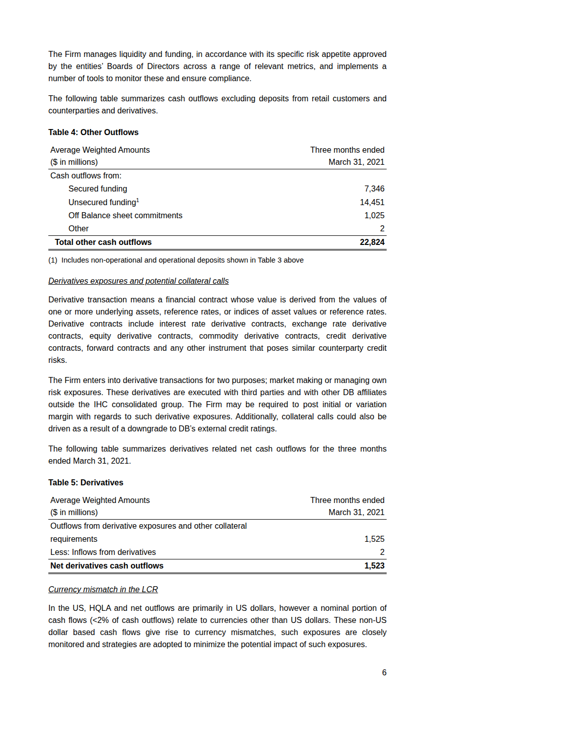The Firm manages liquidity and funding, in accordance with its specific risk appetite approved by the entities’ Boards of Directors across a range of relevant metrics, and implements a number of tools to monitor these and ensure compliance.
The following table summarizes cash outflows excluding deposits from retail customers and counterparties and derivatives.
Table 4: Other Outflows
| Average Weighted Amounts ($ in millions) | Three months ended March 31, 2021 |
| --- | --- |
| Cash outflows from: | |
| Secured funding | 7,346 |
| Unsecured funding 1 | 14,451 |
| Off Balance sheet commitments | 1,025 |
| Other | 2 |
| Total other cash outflows | 22,824 |
(1) Includes non-operational and operational deposits shown in Table 3 above
Derivatives exposures and potential collateral calls
Derivative transaction means a financial contract whose value is derived from the values of one or more underlying assets, reference rates, or indices of asset values or reference rates. Derivative contracts include interest rate derivative contracts, exchange rate derivative contracts, equity derivative contracts, commodity derivative contracts, credit derivative contracts, forward contracts and any other instrument that poses similar counterparty credit risks.
The Firm enters into derivative transactions for two purposes; market making or managing own risk exposures. These derivatives are executed with third parties and with other DB affiliates outside the IHC consolidated group. The Firm may be required to post initial or variation margin with regards to such derivative exposures. Additionally, collateral calls could also be driven as a result of a downgrade to DB’s external credit ratings.
The following table summarizes derivatives related net cash outflows for the three months ended March 31, 2021.
Table 5: Derivatives
| Average Weighted Amounts ($ in millions) | Three months ended March 31, 2021 |
| --- | --- |
| Outflows from derivative exposures and other collateral | |
| requirements | 1,525 |
| Less: Inflows from derivatives | 2 |
| Net derivatives cash outflows | 1,523 |
Currency mismatch in the LCR
In the US, HQLA and net outflows are primarily in US dollars, however a nominal portion of cash flows (<2% of cash outflows) relate to currencies other than US dollars. These non-US dollar based cash flows give rise to currency mismatches, such exposures are closely monitored and strategies are adopted to minimize the potential impact of such exposures.
6